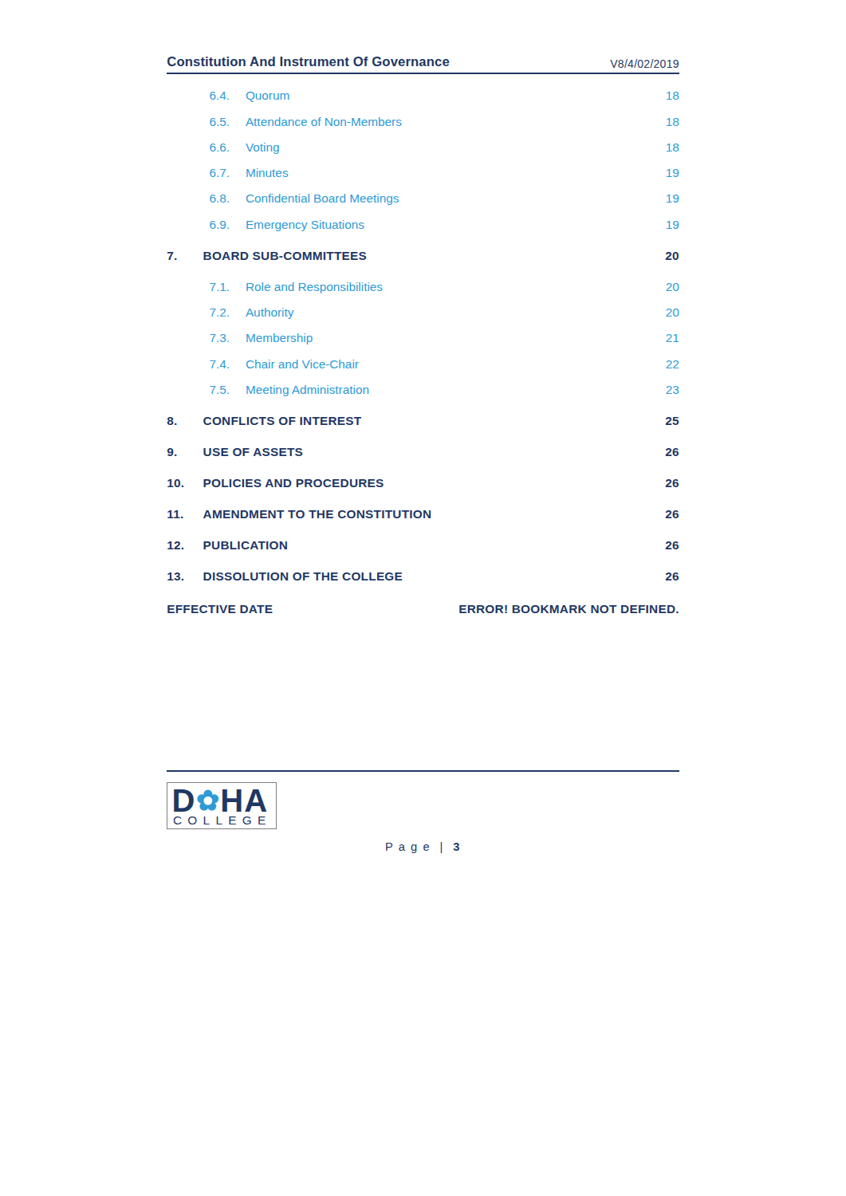Constitution And Instrument Of Governance
V8/4/02/2019
6.4. Quorum 18
6.5. Attendance of Non-Members 18
6.6. Voting 18
6.7. Minutes 19
6.8. Confidential Board Meetings 19
6.9. Emergency Situations 19
7. BOARD SUB-COMMITTEES 20
7.1. Role and Responsibilities 20
7.2. Authority 20
7.3. Membership 21
7.4. Chair and Vice-Chair 22
7.5. Meeting Administration 23
8. CONFLICTS OF INTEREST 25
9. USE OF ASSETS 26
10. POLICIES AND PROCEDURES 26
11. AMENDMENT TO THE CONSTITUTION 26
12. PUBLICATION 26
13. DISSOLUTION OF THE COLLEGE 26
EFFECTIVE DATE ERROR! BOOKMARK NOT DEFINED.
D✿HA COLLEGE
P a g e | 3